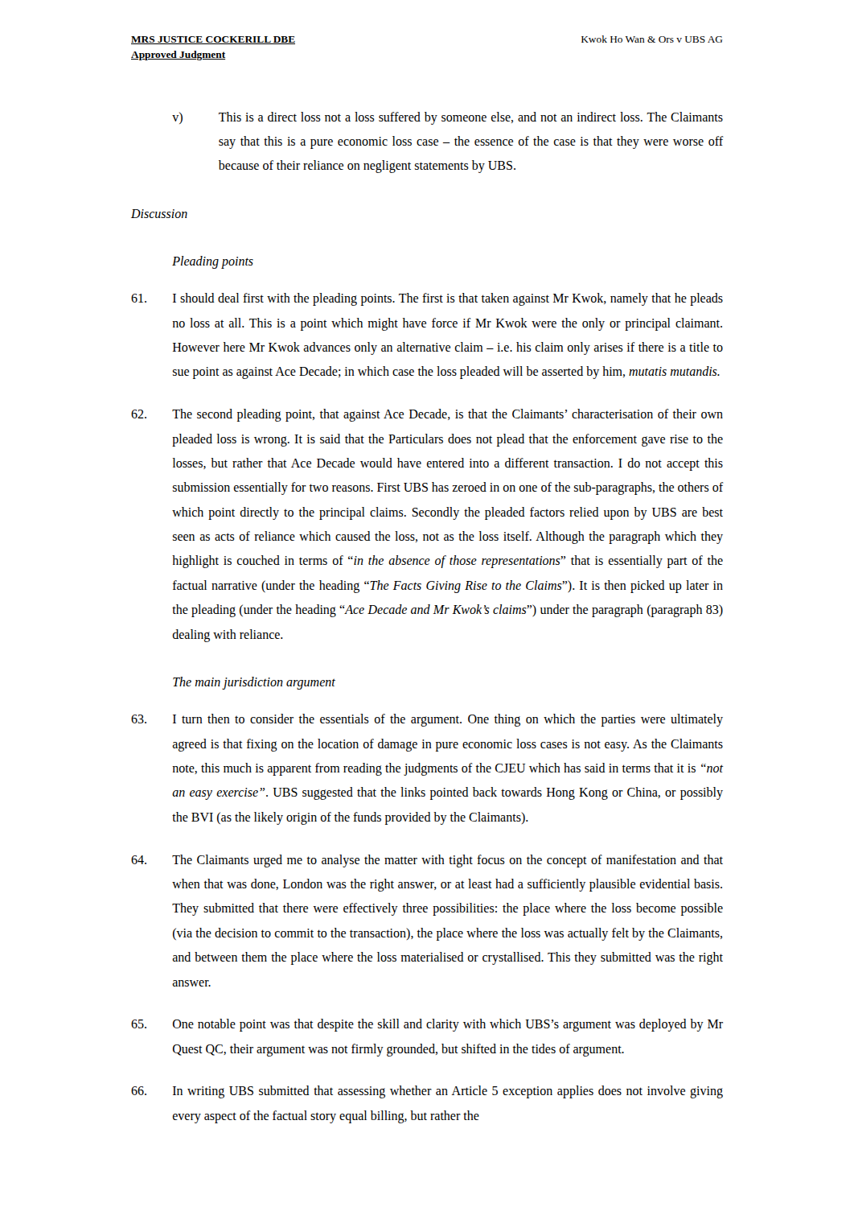MRS JUSTICE COCKERILL DBE
Approved Judgment
Kwok Ho Wan & Ors v UBS AG
v)
This is a direct loss not a loss suffered by someone else, and not an indirect loss. The Claimants say that this is a pure economic loss case – the essence of the case is that they were worse off because of their reliance on negligent statements by UBS.
Discussion
Pleading points
61.
I should deal first with the pleading points. The first is that taken against Mr Kwok, namely that he pleads no loss at all. This is a point which might have force if Mr Kwok were the only or principal claimant. However here Mr Kwok advances only an alternative claim – i.e. his claim only arises if there is a title to sue point as against Ace Decade; in which case the loss pleaded will be asserted by him, mutatis mutandis.
62.
The second pleading point, that against Ace Decade, is that the Claimants’ characterisation of their own pleaded loss is wrong. It is said that the Particulars does not plead that the enforcement gave rise to the losses, but rather that Ace Decade would have entered into a different transaction. I do not accept this submission essentially for two reasons. First UBS has zeroed in on one of the sub-paragraphs, the others of which point directly to the principal claims. Secondly the pleaded factors relied upon by UBS are best seen as acts of reliance which caused the loss, not as the loss itself. Although the paragraph which they highlight is couched in terms of “in the absence of those representations” that is essentially part of the factual narrative (under the heading “The Facts Giving Rise to the Claims”). It is then picked up later in the pleading (under the heading “Ace Decade and Mr Kwok’s claims”) under the paragraph (paragraph 83) dealing with reliance.
The main jurisdiction argument
63.
I turn then to consider the essentials of the argument. One thing on which the parties were ultimately agreed is that fixing on the location of damage in pure economic loss cases is not easy. As the Claimants note, this much is apparent from reading the judgments of the CJEU which has said in terms that it is “not an easy exercise”. UBS suggested that the links pointed back towards Hong Kong or China, or possibly the BVI (as the likely origin of the funds provided by the Claimants).
64.
The Claimants urged me to analyse the matter with tight focus on the concept of manifestation and that when that was done, London was the right answer, or at least had a sufficiently plausible evidential basis. They submitted that there were effectively three possibilities: the place where the loss become possible (via the decision to commit to the transaction), the place where the loss was actually felt by the Claimants, and between them the place where the loss materialised or crystallised. This they submitted was the right answer.
65.
One notable point was that despite the skill and clarity with which UBS’s argument was deployed by Mr Quest QC, their argument was not firmly grounded, but shifted in the tides of argument.
66.
In writing UBS submitted that assessing whether an Article 5 exception applies does not involve giving every aspect of the factual story equal billing, but rather the